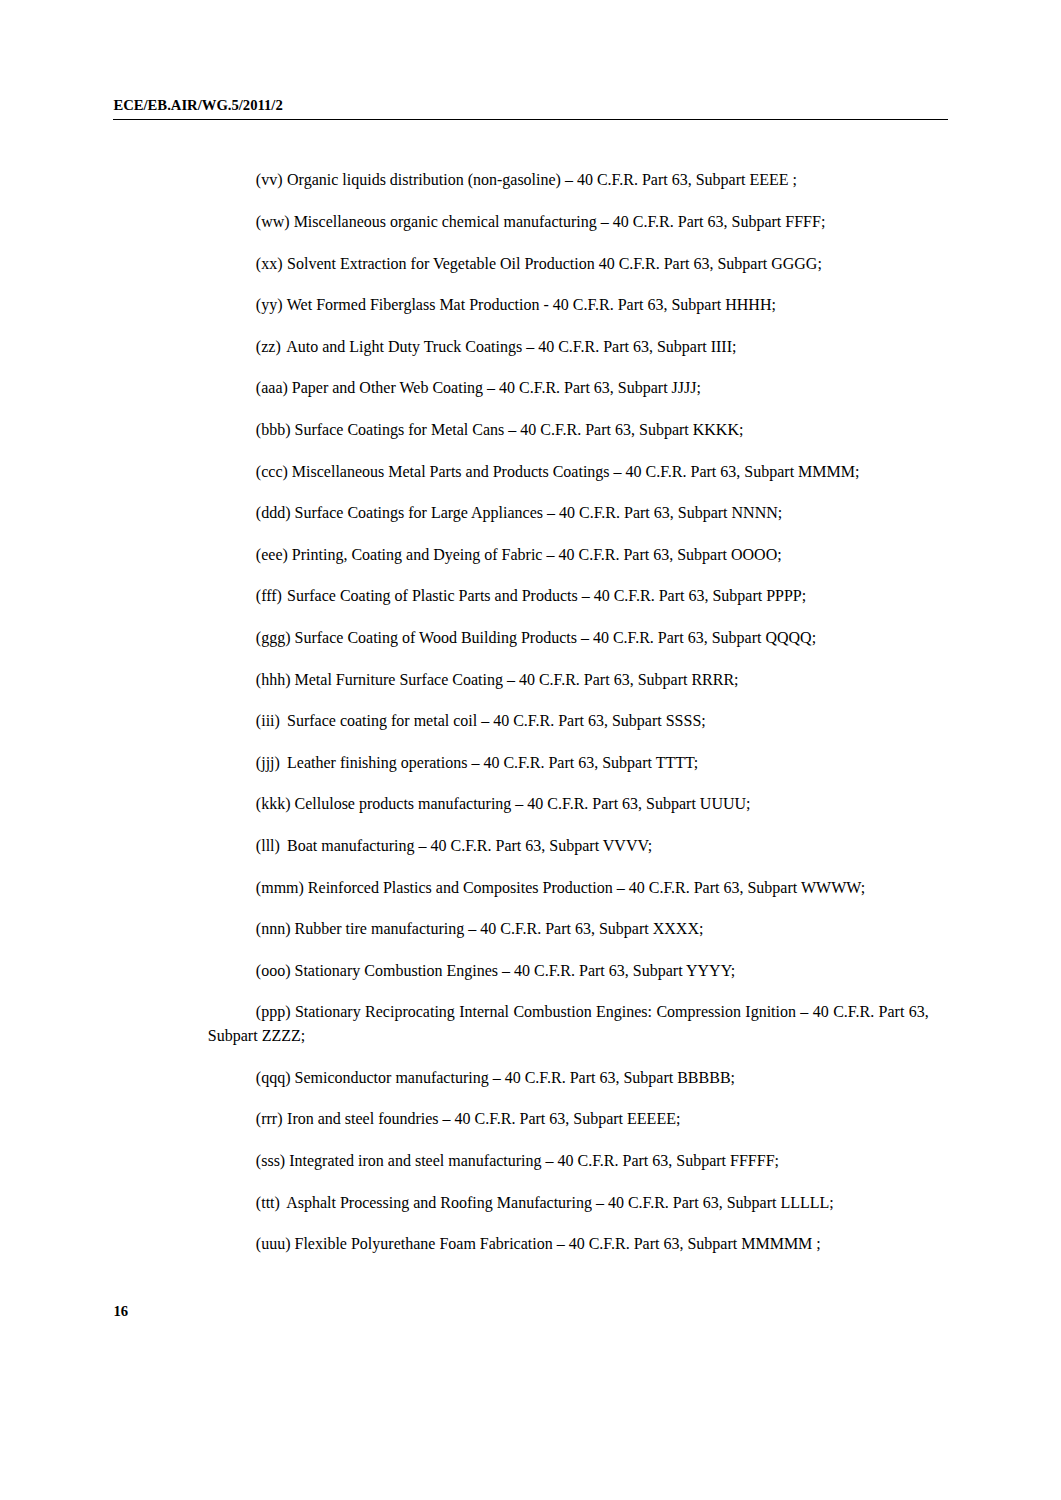ECE/EB.AIR/WG.5/2011/2
(vv) Organic liquids distribution (non-gasoline) – 40 C.F.R. Part 63, Subpart EEEE ;
(ww) Miscellaneous organic chemical manufacturing – 40 C.F.R. Part 63, Subpart FFFF;
(xx) Solvent Extraction for Vegetable Oil Production 40 C.F.R. Part 63, Subpart GGGG;
(yy) Wet Formed Fiberglass Mat Production - 40 C.F.R. Part 63, Subpart HHHH;
(zz) Auto and Light Duty Truck Coatings – 40 C.F.R. Part 63, Subpart IIII;
(aaa) Paper and Other Web Coating – 40 C.F.R. Part 63, Subpart JJJJ;
(bbb) Surface Coatings for Metal Cans – 40 C.F.R. Part 63, Subpart KKKK;
(ccc) Miscellaneous Metal Parts and Products Coatings – 40 C.F.R. Part 63, Subpart MMMM;
(ddd) Surface Coatings for Large Appliances – 40 C.F.R. Part 63, Subpart NNNN;
(eee) Printing, Coating and Dyeing of Fabric – 40 C.F.R. Part 63, Subpart OOOO;
(fff) Surface Coating of Plastic Parts and Products – 40 C.F.R. Part 63, Subpart PPPP;
(ggg) Surface Coating of Wood Building Products – 40 C.F.R. Part 63, Subpart QQQQ;
(hhh) Metal Furniture Surface Coating – 40 C.F.R. Part 63, Subpart RRRR;
(iii) Surface coating for metal coil – 40 C.F.R. Part 63, Subpart SSSS;
(jjj) Leather finishing operations – 40 C.F.R. Part 63, Subpart TTTT;
(kkk) Cellulose products manufacturing – 40 C.F.R. Part 63, Subpart UUUU;
(lll) Boat manufacturing – 40 C.F.R. Part 63, Subpart VVVV;
(mmm) Reinforced Plastics and Composites Production – 40 C.F.R. Part 63, Subpart WWWW;
(nnn) Rubber tire manufacturing – 40 C.F.R. Part 63, Subpart XXXX;
(ooo) Stationary Combustion Engines – 40 C.F.R. Part 63, Subpart YYYY;
(ppp) Stationary Reciprocating Internal Combustion Engines: Compression Ignition – 40 C.F.R. Part 63, Subpart ZZZZ;
(qqq) Semiconductor manufacturing – 40 C.F.R. Part 63, Subpart BBBBB;
(rrr) Iron and steel foundries – 40 C.F.R. Part 63, Subpart EEEEE;
(sss) Integrated iron and steel manufacturing – 40 C.F.R. Part 63, Subpart FFFFF;
(ttt) Asphalt Processing and Roofing Manufacturing – 40 C.F.R. Part 63, Subpart LLLLL;
(uuu) Flexible Polyurethane Foam Fabrication – 40 C.F.R. Part 63, Subpart MMMMM ;
16